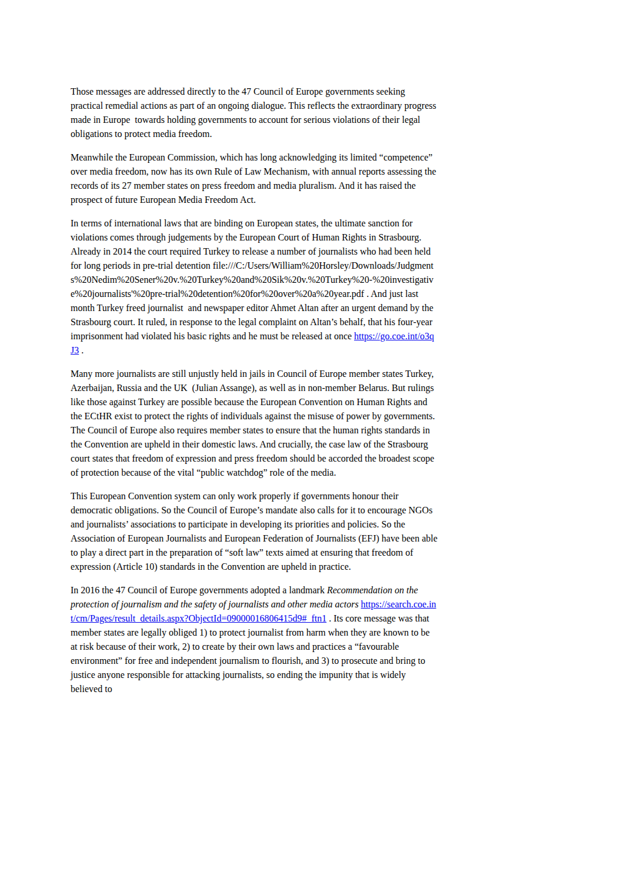Those messages are addressed directly to the 47 Council of Europe governments seeking practical remedial actions as part of an ongoing dialogue. This reflects the extraordinary progress made in Europe towards holding governments to account for serious violations of their legal obligations to protect media freedom.
Meanwhile the European Commission, which has long acknowledging its limited “competence” over media freedom, now has its own Rule of Law Mechanism, with annual reports assessing the records of its 27 member states on press freedom and media pluralism. And it has raised the prospect of future European Media Freedom Act.
In terms of international laws that are binding on European states, the ultimate sanction for violations comes through judgements by the European Court of Human Rights in Strasbourg. Already in 2014 the court required Turkey to release a number of journalists who had been held for long periods in pre-trial detention file:///C:/Users/William%20Horsley/Downloads/Judgments%20Nedim%20Sener%20v.%20Turkey%20and%20Sik%20v.%20Turkey%20-%20investigative%20journalists'%20pre-trial%20detention%20for%20over%20a%20year.pdf . And just last month Turkey freed journalist and newspaper editor Ahmet Altan after an urgent demand by the Strasbourg court. It ruled, in response to the legal complaint on Altan’s behalf, that his four-year imprisonment had violated his basic rights and he must be released at once https://go.coe.int/o3qJ3 .
Many more journalists are still unjustly held in jails in Council of Europe member states Turkey, Azerbaijan, Russia and the UK (Julian Assange), as well as in non-member Belarus. But rulings like those against Turkey are possible because the European Convention on Human Rights and the ECtHR exist to protect the rights of individuals against the misuse of power by governments. The Council of Europe also requires member states to ensure that the human rights standards in the Convention are upheld in their domestic laws. And crucially, the case law of the Strasbourg court states that freedom of expression and press freedom should be accorded the broadest scope of protection because of the vital “public watchdog” role of the media.
This European Convention system can only work properly if governments honour their democratic obligations. So the Council of Europe’s mandate also calls for it to encourage NGOs and journalists’ associations to participate in developing its priorities and policies. So the Association of European Journalists and European Federation of Journalists (EFJ) have been able to play a direct part in the preparation of “soft law” texts aimed at ensuring that freedom of expression (Article 10) standards in the Convention are upheld in practice.
In 2016 the 47 Council of Europe governments adopted a landmark Recommendation on the protection of journalism and the safety of journalists and other media actors https://search.coe.int/cm/Pages/result_details.aspx?ObjectId=09000016806415d9#_ftn1 . Its core message was that member states are legally obliged 1) to protect journalist from harm when they are known to be at risk because of their work, 2) to create by their own laws and practices a “favourable environment” for free and independent journalism to flourish, and 3) to prosecute and bring to justice anyone responsible for attacking journalists, so ending the impunity that is widely believed to